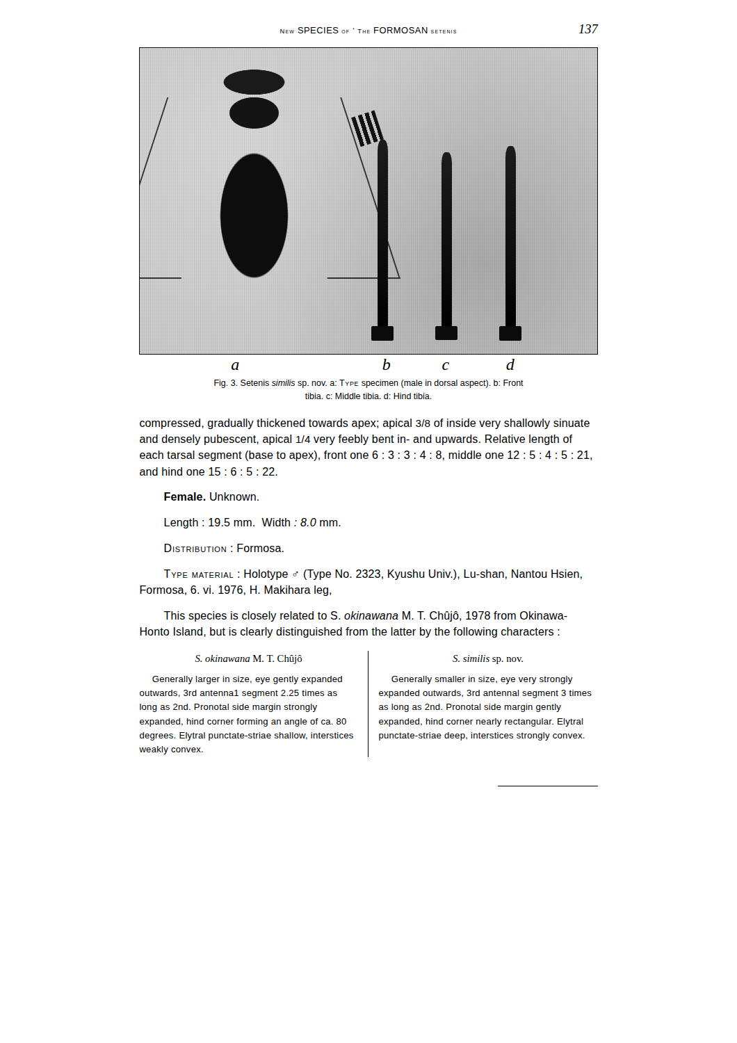New SPECIES of ‘ The FORMOSAN setenis
137
a b c d
Fig. 3. Setenis similis sp. nov. a: Type specimen (male in dorsal aspect). b: Front
tibia. c: Middle tibia. d: Hind tibia.
compressed, gradually thickened towards apex; apical 3/8 of inside very shallowly sinuate and densely pubescent, apical 1/4 very feebly bent in- and upwards. Relative length of each tarsal segment (base to apex), front one 6 : 3 : 3 : 4 : 8, middle one 12 : 5 : 4 : 5 : 21, and hind one 15 : 6 : 5 : 22.
Female. Unknown.
Length : 19.5 mm. Width : 8.0 mm.
Distribution : Formosa.
Type material : Holotype ♂ (Type No. 2323, Kyushu Univ.), Lu-shan, Nantou Hsien, Formosa, 6. vi. 1976, H. Makihara leg,
This species is closely related to S. okinawana M. T. Chûjô, 1978 from Okinawa-Honto Island, but is clearly distinguished from the latter by the following characters :
S. okinawana M. T. Chûjô
Generally larger in size, eye gently expanded outwards, 3rd antenna1 segment 2.25 times as long as 2nd. Pronotal side margin strongly expanded, hind corner forming an angle of ca. 80 degrees. Elytral punctate-striae shallow, interstices weakly convex.
S. similis sp. nov.
Generally smaller in size, eye very strongly expanded outwards, 3rd antennal segment 3 times as long as 2nd. Pronotal side margin gently expanded, hind corner nearly rectangular. Elytral punctate-striae deep, interstices strongly convex.